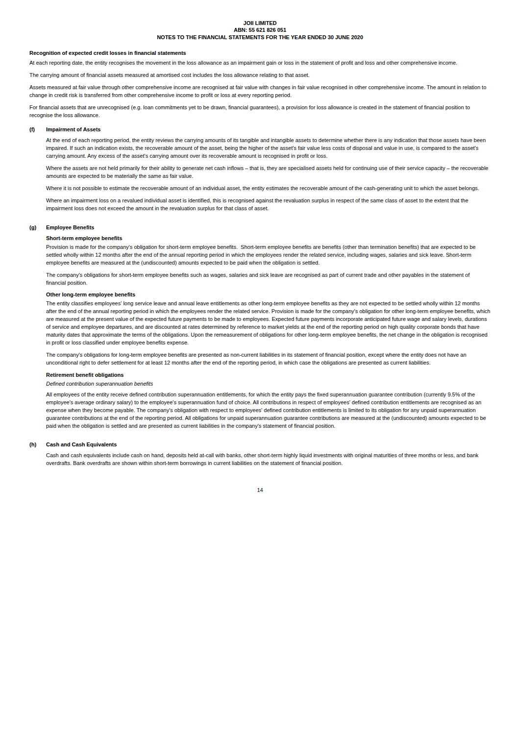JOII LIMITED
ABN: 55 621 826 051
NOTES TO THE FINANCIAL STATEMENTS FOR THE YEAR ENDED 30 JUNE 2020
Recognition of expected credit losses in financial statements
At each reporting date, the entity recognises the movement in the loss allowance as an impairment gain or loss in the statement of profit and loss and other comprehensive income.
The carrying amount of financial assets measured at amortised cost includes the loss allowance relating to that asset.
Assets measured at fair value through other comprehensive income are recognised at fair value with changes in fair value recognised in other comprehensive income. The amount in relation to change in credit risk is transferred from other comprehensive income to profit or loss at every reporting period.
For financial assets that are unrecognised (e.g. loan commitments yet to be drawn, financial guarantees), a provision for loss allowance is created in the statement of financial position to recognise the loss allowance.
(f)
Impairment of Assets
At the end of each reporting period, the entity reviews the carrying amounts of its tangible and intangible assets to determine whether there is any indication that those assets have been impaired. If such an indication exists, the recoverable amount of the asset, being the higher of the asset's fair value less costs of disposal and value in use, is compared to the asset's carrying amount. Any excess of the asset's carrying amount over its recoverable amount is recognised in profit or loss.
Where the assets are not held primarily for their ability to generate net cash inflows – that is, they are specialised assets held for continuing use of their service capacity – the recoverable amounts are expected to be materially the same as fair value.
Where it is not possible to estimate the recoverable amount of an individual asset, the entity estimates the recoverable amount of the cash-generating unit to which the asset belongs.
Where an impairment loss on a revalued individual asset is identified, this is recognised against the revaluation surplus in respect of the same class of asset to the extent that the impairment loss does not exceed the amount in the revaluation surplus for that class of asset.
(g)
Employee Benefits
Short-term employee benefits
Provision is made for the company's obligation for short-term employee benefits. Short-term employee benefits are benefits (other than termination benefits) that are expected to be settled wholly within 12 months after the end of the annual reporting period in which the employees render the related service, including wages, salaries and sick leave. Short-term employee benefits are measured at the (undiscounted) amounts expected to be paid when the obligation is settled.
The company's obligations for short-term employee benefits such as wages, salaries and sick leave are recognised as part of current trade and other payables in the statement of financial position.
Other long-term employee benefits
The entity classifies employees' long service leave and annual leave entitlements as other long-term employee benefits as they are not expected to be settled wholly within 12 months after the end of the annual reporting period in which the employees render the related service. Provision is made for the company's obligation for other long-term employee benefits, which are measured at the present value of the expected future payments to be made to employees. Expected future payments incorporate anticipated future wage and salary levels, durations of service and employee departures, and are discounted at rates determined by reference to market yields at the end of the reporting period on high quality corporate bonds that have maturity dates that approximate the terms of the obligations. Upon the remeasurement of obligations for other long-term employee benefits, the net change in the obligation is recognised in profit or loss classified under employee benefits expense.
The company's obligations for long-term employee benefits are presented as non-current liabilities in its statement of financial position, except where the entity does not have an unconditional right to defer settlement for at least 12 months after the end of the reporting period, in which case the obligations are presented as current liabilities.
Retirement benefit obligations
Defined contribution superannuation benefits
All employees of the entity receive defined contribution superannuation entitlements, for which the entity pays the fixed superannuation guarantee contribution (currently 9.5% of the employee's average ordinary salary) to the employee's superannuation fund of choice. All contributions in respect of employees' defined contribution entitlements are recognised as an expense when they become payable. The company's obligation with respect to employees' defined contribution entitlements is limited to its obligation for any unpaid superannuation guarantee contributions at the end of the reporting period. All obligations for unpaid superannuation guarantee contributions are measured at the (undiscounted) amounts expected to be paid when the obligation is settled and are presented as current liabilities in the company's statement of financial position.
(h)
Cash and Cash Equivalents
Cash and cash equivalents include cash on hand, deposits held at-call with banks, other short-term highly liquid investments with original maturities of three months or less, and bank overdrafts. Bank overdrafts are shown within short-term borrowings in current liabilities on the statement of financial position.
14